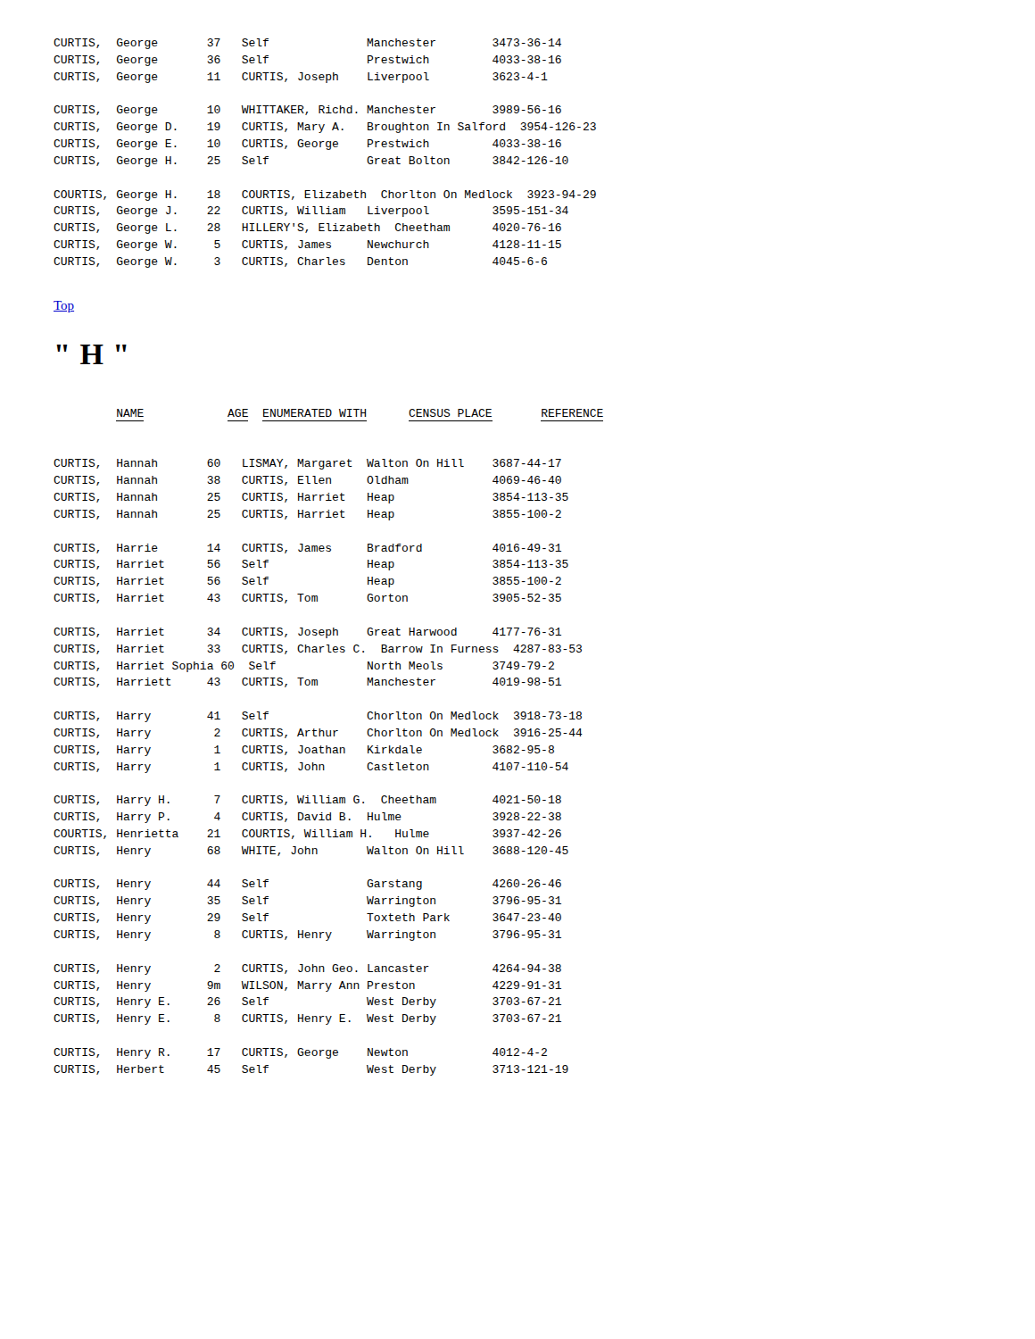CURTIS,  George       37   Self              Manchester        3473-36-14
CURTIS,  George       36   Self              Prestwich         4033-38-16
CURTIS,  George       11   CURTIS, Joseph    Liverpool         3623-4-1

CURTIS,  George       10   WHITTAKER, Richd. Manchester        3989-56-16
CURTIS,  George D.    19   CURTIS, Mary A.   Broughton In Salford  3954-126-23
CURTIS,  George E.    10   CURTIS, George    Prestwich         4033-38-16
CURTIS,  George H.    25   Self              Great Bolton      3842-126-10

COURTIS, George H.    18   COURTIS, Elizabeth  Chorlton On Medlock  3923-94-29
CURTIS,  George J.    22   CURTIS, William   Liverpool         3595-151-34
CURTIS,  George L.    28   HILLERY'S, Elizabeth  Cheetham      4020-76-16
CURTIS,  George W.     5   CURTIS, James     Newchurch         4128-11-15
CURTIS,  George W.     3   CURTIS, Charles   Denton            4045-6-6
Top
" H "
         NAME            AGE  ENUMERATED WITH      CENSUS PLACE       REFERENCE


CURTIS,  Hannah       60   LISMAY, Margaret  Walton On Hill    3687-44-17
CURTIS,  Hannah       38   CURTIS, Ellen     Oldham            4069-46-40
CURTIS,  Hannah       25   CURTIS, Harriet   Heap              3854-113-35
CURTIS,  Hannah       25   CURTIS, Harriet   Heap              3855-100-2

CURTIS,  Harrie       14   CURTIS, James     Bradford          4016-49-31
CURTIS,  Harriet      56   Self              Heap              3854-113-35
CURTIS,  Harriet      56   Self              Heap              3855-100-2
CURTIS,  Harriet      43   CURTIS, Tom       Gorton            3905-52-35

CURTIS,  Harriet      34   CURTIS, Joseph    Great Harwood     4177-76-31
CURTIS,  Harriet      33   CURTIS, Charles C.  Barrow In Furness  4287-83-53
CURTIS,  Harriet Sophia 60  Self             North Meols       3749-79-2
CURTIS,  Harriett     43   CURTIS, Tom       Manchester        4019-98-51

CURTIS,  Harry        41   Self              Chorlton On Medlock  3918-73-18
CURTIS,  Harry         2   CURTIS, Arthur    Chorlton On Medlock  3916-25-44
CURTIS,  Harry         1   CURTIS, Joathan   Kirkdale          3682-95-8
CURTIS,  Harry         1   CURTIS, John      Castleton         4107-110-54

CURTIS,  Harry H.      7   CURTIS, William G.  Cheetham        4021-50-18
CURTIS,  Harry P.      4   CURTIS, David B.  Hulme             3928-22-38
COURTIS, Henrietta    21   COURTIS, William H.   Hulme         3937-42-26
CURTIS,  Henry        68   WHITE, John       Walton On Hill    3688-120-45

CURTIS,  Henry        44   Self              Garstang          4260-26-46
CURTIS,  Henry        35   Self              Warrington        3796-95-31
CURTIS,  Henry        29   Self              Toxteth Park      3647-23-40
CURTIS,  Henry         8   CURTIS, Henry     Warrington        3796-95-31

CURTIS,  Henry         2   CURTIS, John Geo. Lancaster         4264-94-38
CURTIS,  Henry        9m   WILSON, Marry Ann Preston           4229-91-31
CURTIS,  Henry E.     26   Self              West Derby        3703-67-21
CURTIS,  Henry E.      8   CURTIS, Henry E.  West Derby        3703-67-21

CURTIS,  Henry R.     17   CURTIS, George    Newton            4012-4-2
CURTIS,  Herbert      45   Self              West Derby        3713-121-19